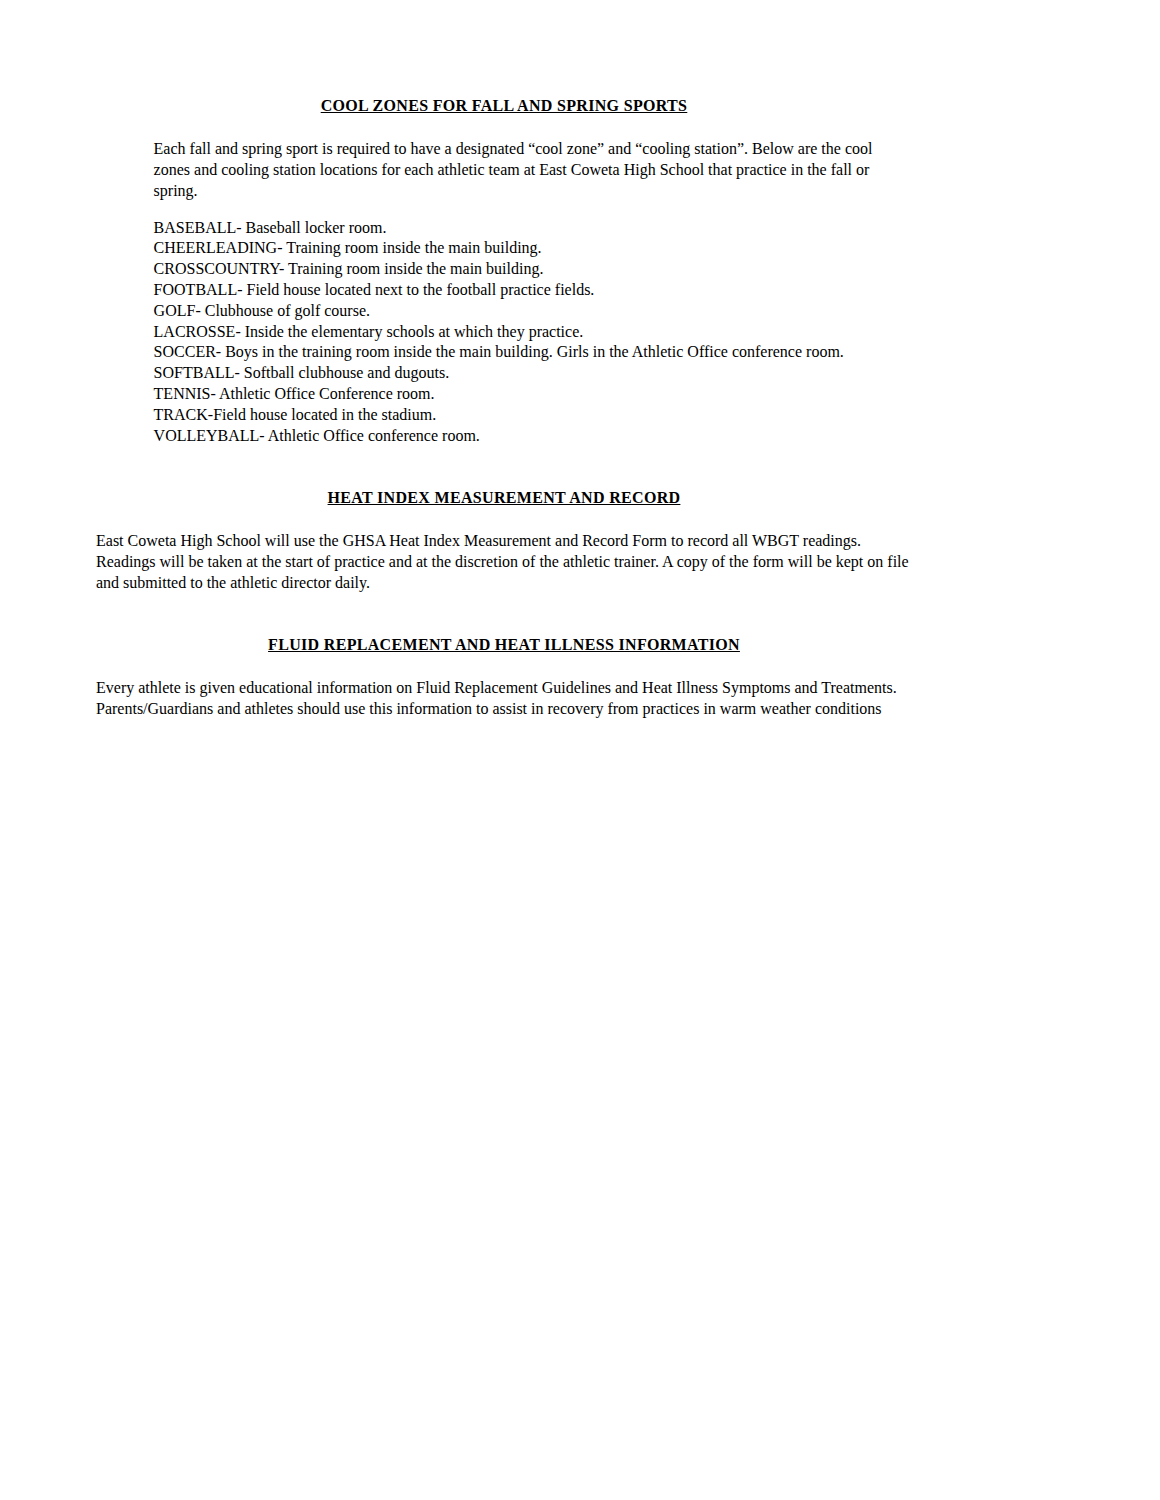COOL ZONES FOR FALL AND SPRING SPORTS
Each fall and spring sport is required to have a designated “cool zone” and “cooling station”. Below are the cool zones and cooling station locations for each athletic team at East Coweta High School that practice in the fall or spring.
BASEBALL- Baseball locker room.
CHEERLEADING- Training room inside the main building.
CROSSCOUNTRY- Training room inside the main building.
FOOTBALL- Field house located next to the football practice fields.
GOLF- Clubhouse of golf course.
LACROSSE- Inside the elementary schools at which they practice.
SOCCER- Boys in the training room inside the main building. Girls in the Athletic Office conference room.
SOFTBALL- Softball clubhouse and dugouts.
TENNIS- Athletic Office Conference room.
TRACK-Field house located in the stadium.
VOLLEYBALL- Athletic Office conference room.
HEAT INDEX MEASUREMENT AND RECORD
East Coweta High School will use the GHSA Heat Index Measurement and Record Form to record all WBGT readings. Readings will be taken at the start of practice and at the discretion of the athletic trainer. A copy of the form will be kept on file and submitted to the athletic director daily.
FLUID REPLACEMENT AND HEAT ILLNESS INFORMATION
Every athlete is given educational information on Fluid Replacement Guidelines and Heat Illness Symptoms and Treatments. Parents/Guardians and athletes should use this information to assist in recovery from practices in warm weather conditions